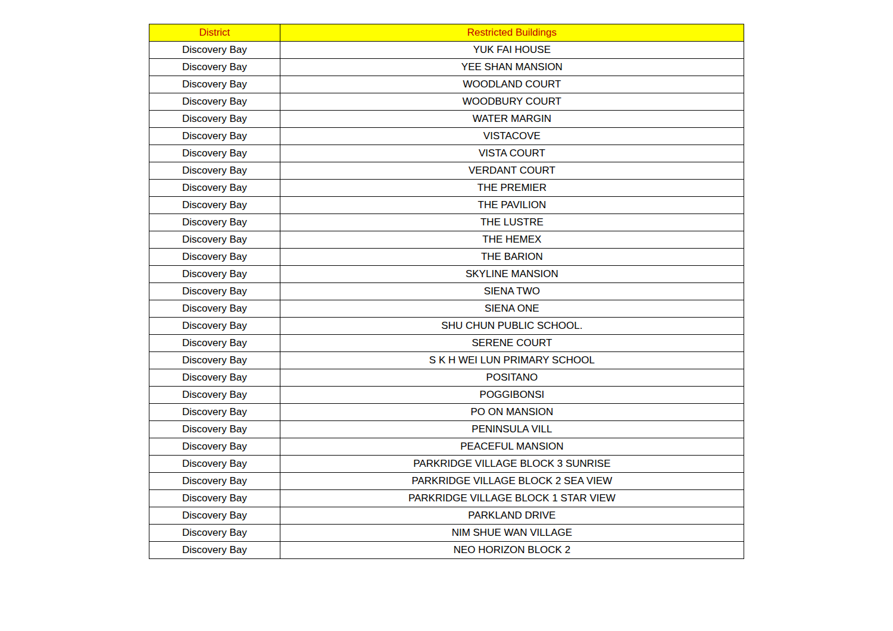| District | Restricted Buildings |
| --- | --- |
| Discovery Bay | YUK FAI HOUSE |
| Discovery Bay | YEE SHAN MANSION |
| Discovery Bay | WOODLAND COURT |
| Discovery Bay | WOODBURY COURT |
| Discovery Bay | WATER MARGIN |
| Discovery Bay | VISTACOVE |
| Discovery Bay | VISTA COURT |
| Discovery Bay | VERDANT COURT |
| Discovery Bay | THE PREMIER |
| Discovery Bay | THE PAVILION |
| Discovery Bay | THE LUSTRE |
| Discovery Bay | THE HEMEX |
| Discovery Bay | THE BARION |
| Discovery Bay | SKYLINE MANSION |
| Discovery Bay | SIENA TWO |
| Discovery Bay | SIENA ONE |
| Discovery Bay | SHU CHUN PUBLIC SCHOOL. |
| Discovery Bay | SERENE COURT |
| Discovery Bay | S K H WEI LUN PRIMARY SCHOOL |
| Discovery Bay | POSITANO |
| Discovery Bay | POGGIBONSI |
| Discovery Bay | PO ON MANSION |
| Discovery Bay | PENINSULA VILL |
| Discovery Bay | PEACEFUL MANSION |
| Discovery Bay | PARKRIDGE VILLAGE BLOCK 3 SUNRISE |
| Discovery Bay | PARKRIDGE VILLAGE BLOCK 2 SEA VIEW |
| Discovery Bay | PARKRIDGE VILLAGE BLOCK 1 STAR VIEW |
| Discovery Bay | PARKLAND DRIVE |
| Discovery Bay | NIM SHUE WAN VILLAGE |
| Discovery Bay | NEO HORIZON BLOCK 2 |